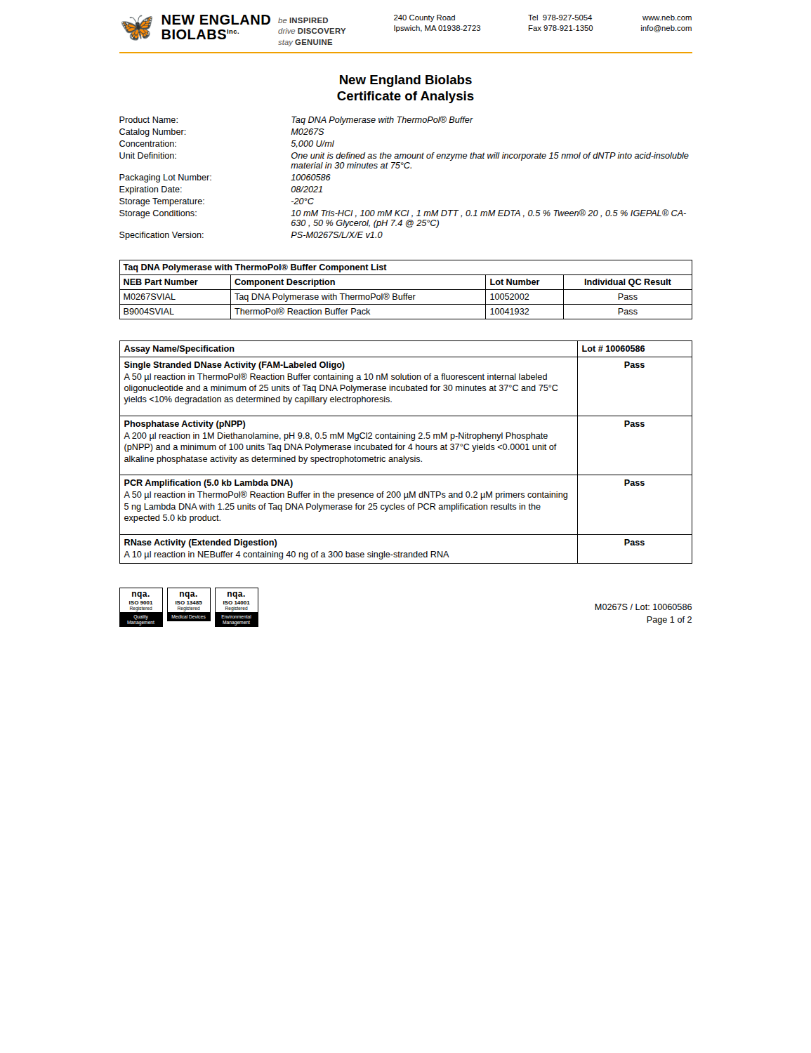🦋
NEW ENGLAND
BIOLABSInc.
be INSPIRED
drive DISCOVERY
stay GENUINE
240 County Road
Ipswich, MA 01938-2723
Tel 978-927-5054
Fax 978-921-1350
www.neb.com
info@neb.com
New England Biolabs
Certificate of Analysis
| Product Name: | Taq DNA Polymerase with ThermoPol® Buffer |
| Catalog Number: | M0267S |
| Concentration: | 5,000 U/ml |
| Unit Definition: | One unit is defined as the amount of enzyme that will incorporate 15 nmol of dNTP into acid-insoluble material in 30 minutes at 75°C. |
| Packaging Lot Number: | 10060586 |
| Expiration Date: | 08/2021 |
| Storage Temperature: | -20°C |
| Storage Conditions: | 10 mM Tris-HCl , 100 mM KCl , 1 mM DTT , 0.1 mM EDTA , 0.5 % Tween® 20 , 0.5 % IGEPAL® CA-630 , 50 % Glycerol, (pH 7.4 @ 25°C) |
| Specification Version: | PS-M0267S/L/X/E v1.0 |
| Taq DNA Polymerase with ThermoPol® Buffer Component List |
| --- |
| NEB Part Number | Component Description | Lot Number | Individual QC Result |
| M0267SVIAL | Taq DNA Polymerase with ThermoPol® Buffer | 10052002 | Pass |
| B9004SVIAL | ThermoPol® Reaction Buffer Pack | 10041932 | Pass |
| Assay Name/Specification | Lot # 10060586 |
| --- | --- |
| Single Stranded DNase Activity (FAM-Labeled Oligo) A 50 µl reaction in ThermoPol® Reaction Buffer containing a 10 nM solution of a fluorescent internal labeled oligonucleotide and a minimum of 25 units of Taq DNA Polymerase incubated for 30 minutes at 37°C and 75°C yields <10% degradation as determined by capillary electrophoresis. | Pass |
| Phosphatase Activity (pNPP) A 200 µl reaction in 1M Diethanolamine, pH 9.8, 0.5 mM MgCl2 containing 2.5 mM p-Nitrophenyl Phosphate (pNPP) and a minimum of 100 units Taq DNA Polymerase incubated for 4 hours at 37°C yields <0.0001 unit of alkaline phosphatase activity as determined by spectrophotometric analysis. | Pass |
| PCR Amplification (5.0 kb Lambda DNA) A 50 µl reaction in ThermoPol® Reaction Buffer in the presence of 200 µM dNTPs and 0.2 µM primers containing 5 ng Lambda DNA with 1.25 units of Taq DNA Polymerase for 25 cycles of PCR amplification results in the expected 5.0 kb product. | Pass |
| RNase Activity (Extended Digestion) A 10 µl reaction in NEBuffer 4 containing 40 ng of a 300 base single-stranded RNA | Pass |
nqa.
ISO 9001
Registered
Quality
Management
nqa.
ISO 13485
Registered
Medical Devices
nqa.
ISO 14001
Registered
Environmental
Management
M0267S / Lot: 10060586
Page 1 of 2